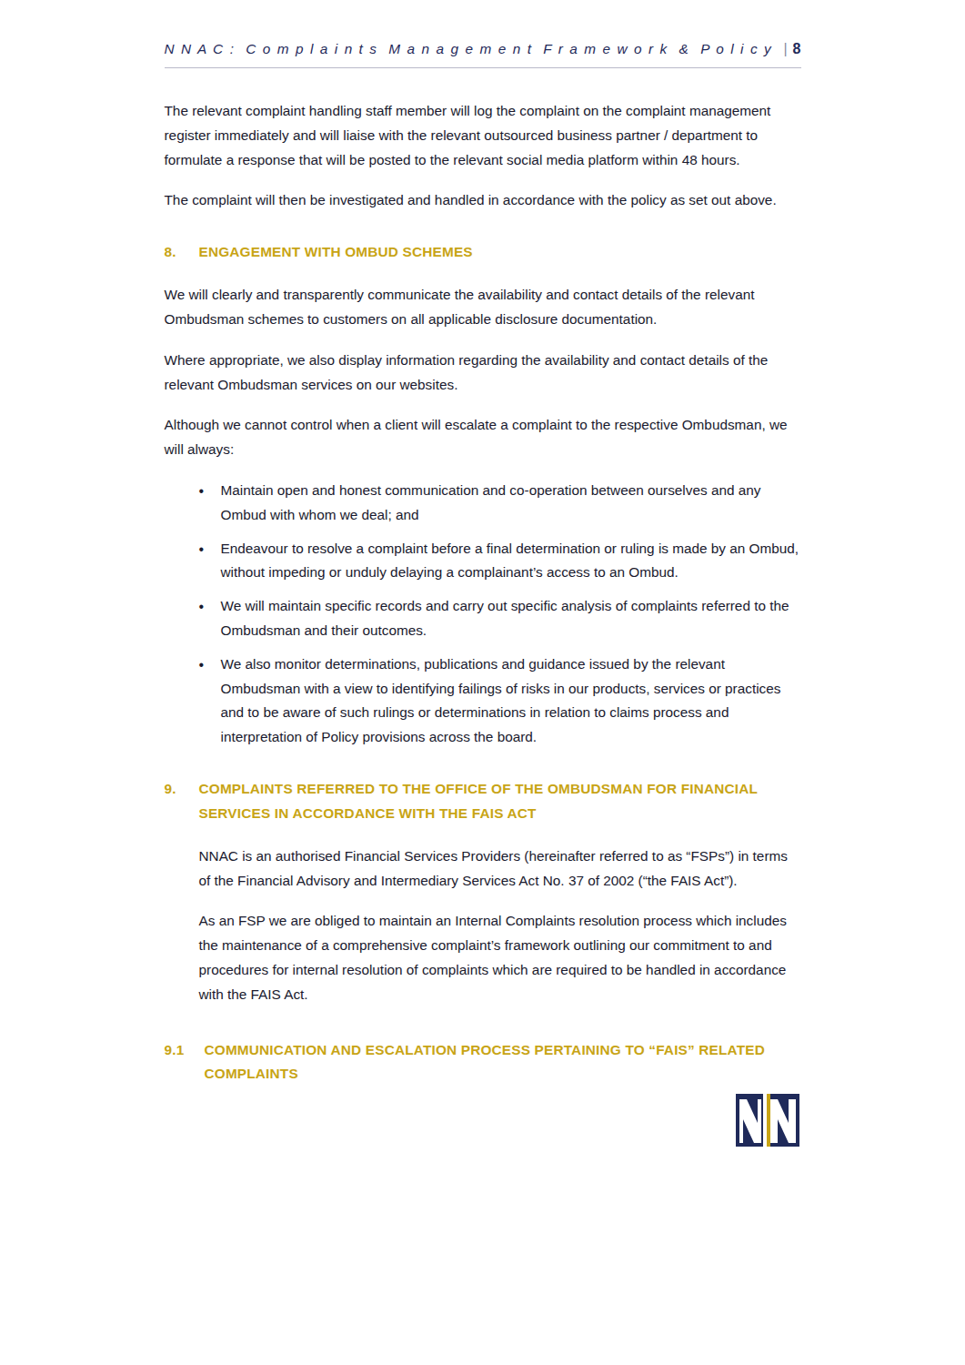N N A C : C o m p l a i n t s M a n a g e m e n t F r a m e w o r k & P o l i c y
|8
The relevant complaint handling staff member will log the complaint on the complaint management register immediately and will liaise with the relevant outsourced business partner / department to formulate a response that will be posted to the relevant social media platform within 48 hours.
The complaint will then be investigated and handled in accordance with the policy as set out above.
8. ENGAGEMENT WITH OMBUD SCHEMES
We will clearly and transparently communicate the availability and contact details of the relevant Ombudsman schemes to customers on all applicable disclosure documentation.
Where appropriate, we also display information regarding the availability and contact details of the relevant Ombudsman services on our websites.
Although we cannot control when a client will escalate a complaint to the respective Ombudsman, we will always:
Maintain open and honest communication and co-operation between ourselves and any Ombud with whom we deal; and
Endeavour to resolve a complaint before a final determination or ruling is made by an Ombud, without impeding or unduly delaying a complainant’s access to an Ombud.
We will maintain specific records and carry out specific analysis of complaints referred to the Ombudsman and their outcomes.
We also monitor determinations, publications and guidance issued by the relevant Ombudsman with a view to identifying failings of risks in our products, services or practices and to be aware of such rulings or determinations in relation to claims process and interpretation of Policy provisions across the board.
9. COMPLAINTS REFERRED TO THE OFFICE OF THE OMBUDSMAN FOR FINANCIAL SERVICES IN ACCORDANCE WITH THE FAIS ACT
NNAC is an authorised Financial Services Providers (hereinafter referred to as “FSPs”) in terms of the Financial Advisory and Intermediary Services Act No. 37 of 2002 (“the FAIS Act”).
As an FSP we are obliged to maintain an Internal Complaints resolution process which includes the maintenance of a comprehensive complaint’s framework outlining our commitment to and procedures for internal resolution of complaints which are required to be handled in accordance with the FAIS Act.
9.1 COMMUNICATION AND ESCALATION PROCESS PERTAINING TO “FAIS” RELATED COMPLAINTS